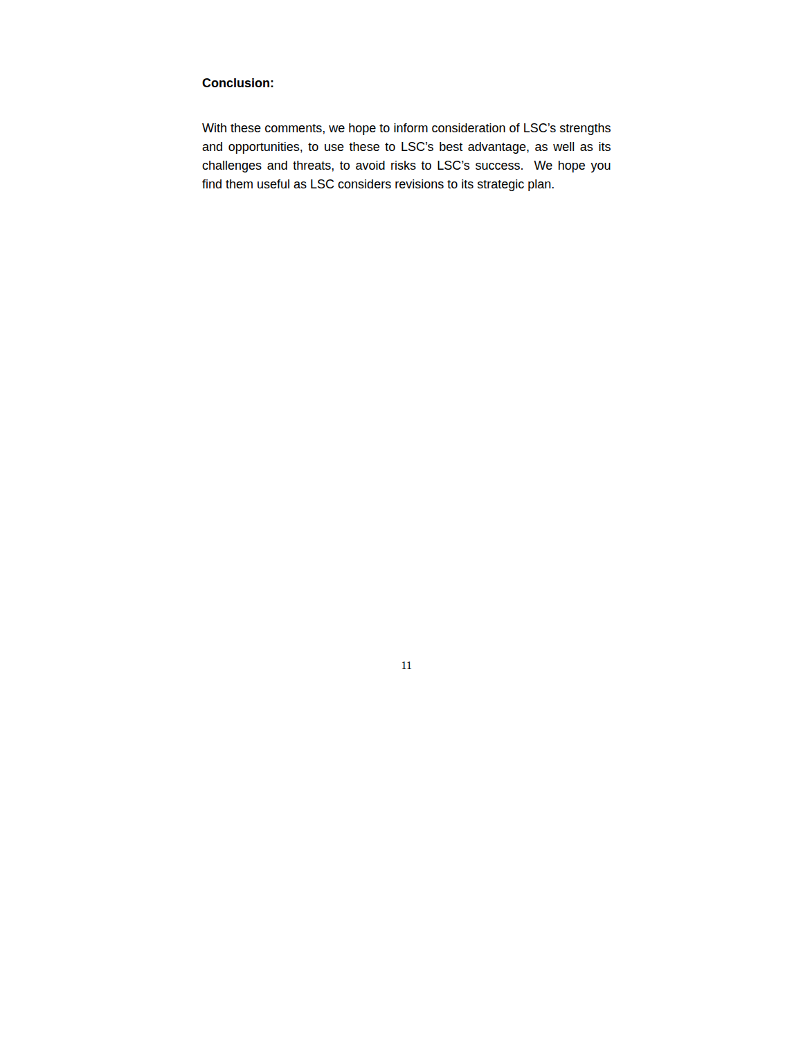Conclusion:
With these comments, we hope to inform consideration of LSC’s strengths and opportunities, to use these to LSC’s best advantage, as well as its challenges and threats, to avoid risks to LSC’s success. We hope you find them useful as LSC considers revisions to its strategic plan.
11